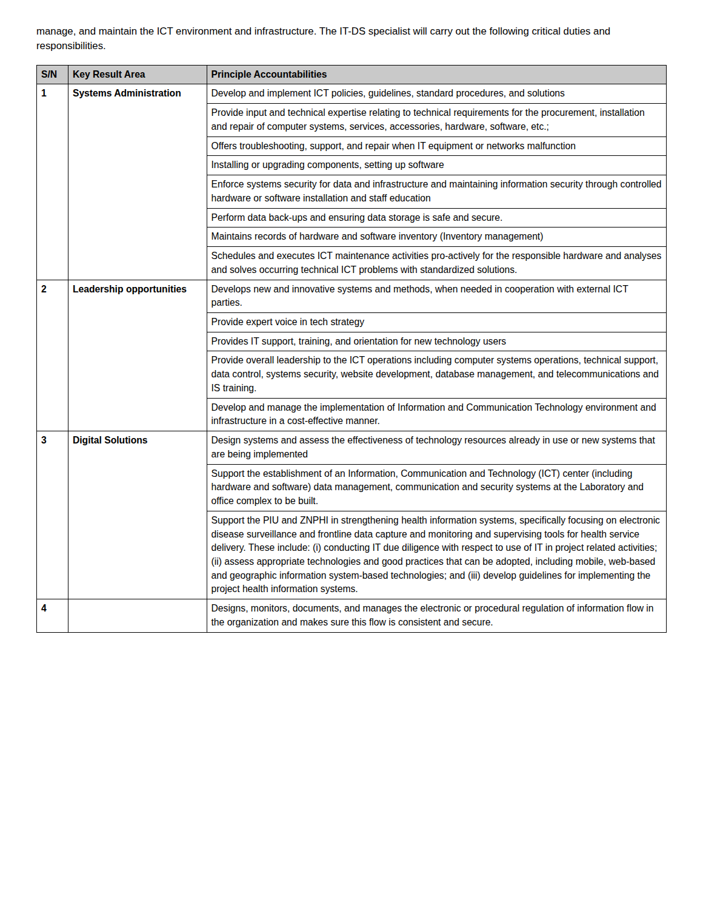manage, and maintain the ICT environment and infrastructure. The IT-DS specialist will carry out the following critical duties and responsibilities.
| S/N | Key Result Area | Principle Accountabilities |
| --- | --- | --- |
| 1 | Systems Administration | Develop and implement ICT policies, guidelines, standard procedures, and solutions |
| Provide input and technical expertise relating to technical requirements for the procurement, installation and repair of computer systems, services, accessories, hardware, software, etc.; |
| Offers troubleshooting, support, and repair when IT equipment or networks malfunction |
| Installing or upgrading components, setting up software |
| Enforce systems security for data and infrastructure and maintaining information security through controlled hardware or software installation and staff education |
| Perform data back-ups and ensuring data storage is safe and secure. |
| Maintains records of hardware and software inventory (Inventory management) |
| Schedules and executes ICT maintenance activities pro-actively for the responsible hardware and analyses and solves occurring technical ICT problems with standardized solutions. |
| 2 | Leadership opportunities | Develops new and innovative systems and methods, when needed in cooperation with external ICT parties. |
| Provide expert voice in tech strategy |
| Provides IT support, training, and orientation for new technology users |
| Provide overall leadership to the ICT operations including computer systems operations, technical support, data control, systems security, website development, database management, and telecommunications and IS training. |
| Develop and manage the implementation of Information and Communication Technology environment and infrastructure in a cost-effective manner. |
| 3 | Digital Solutions | Design systems and assess the effectiveness of technology resources already in use or new systems that are being implemented |
| Support the establishment of an Information, Communication and Technology (ICT) center (including hardware and software) data management, communication and security systems at the Laboratory and office complex to be built. |
| Support the PIU and ZNPHI in strengthening health information systems, specifically focusing on electronic disease surveillance and frontline data capture and monitoring and supervising tools for health service delivery. These include: (i) conducting IT due diligence with respect to use of IT in project related activities; (ii) assess appropriate technologies and good practices that can be adopted, including mobile, web-based and geographic information system-based technologies; and (iii) develop guidelines for implementing the project health information systems. |
| 4 | | Designs, monitors, documents, and manages the electronic or procedural regulation of information flow in the organization and makes sure this flow is consistent and secure. |